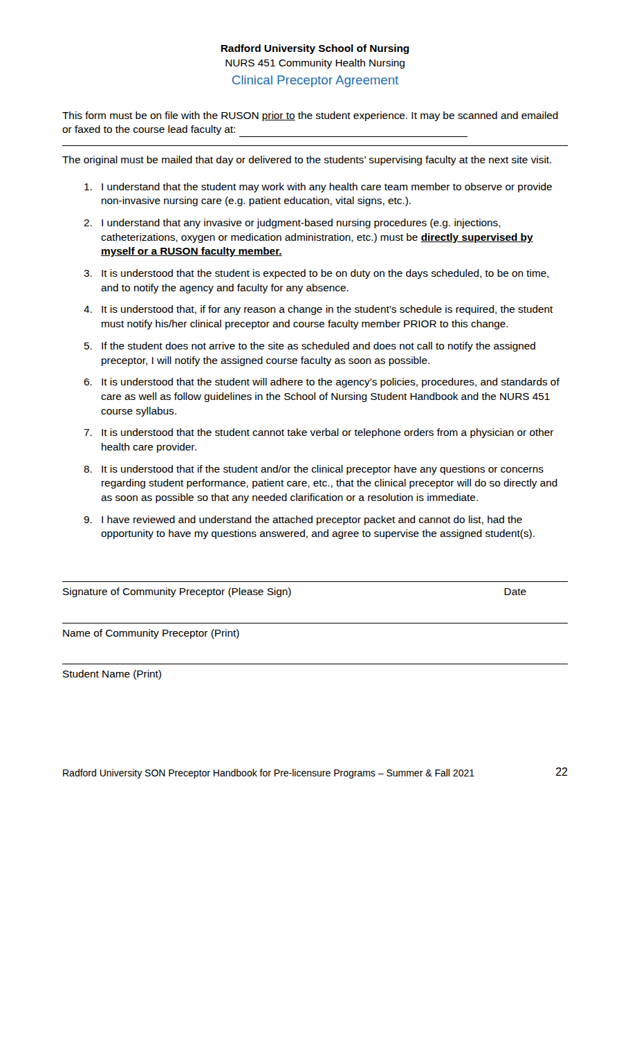Radford University School of Nursing
NURS 451 Community Health Nursing
Clinical Preceptor Agreement
This form must be on file with the RUSON prior to the student experience. It may be scanned and emailed or faxed to the course lead faculty at:
The original must be mailed that day or delivered to the students’ supervising faculty at the next site visit.
I understand that the student may work with any health care team member to observe or provide non-invasive nursing care (e.g. patient education, vital signs, etc.).
I understand that any invasive or judgment-based nursing procedures (e.g. injections, catheterizations, oxygen or medication administration, etc.) must be directly supervised by myself or a RUSON faculty member.
It is understood that the student is expected to be on duty on the days scheduled, to be on time, and to notify the agency and faculty for any absence.
It is understood that, if for any reason a change in the student’s schedule is required, the student must notify his/her clinical preceptor and course faculty member PRIOR to this change.
If the student does not arrive to the site as scheduled and does not call to notify the assigned preceptor, I will notify the assigned course faculty as soon as possible.
It is understood that the student will adhere to the agency’s policies, procedures, and standards of care as well as follow guidelines in the School of Nursing Student Handbook and the NURS 451 course syllabus.
It is understood that the student cannot take verbal or telephone orders from a physician or other health care provider.
It is understood that if the student and/or the clinical preceptor have any questions or concerns regarding student performance, patient care, etc., that the clinical preceptor will do so directly and as soon as possible so that any needed clarification or a resolution is immediate.
I have reviewed and understand the attached preceptor packet and cannot do list, had the opportunity to have my questions answered, and agree to supervise the assigned student(s).
Signature of Community Preceptor (Please Sign) Date
Name of Community Preceptor (Print)
Student Name (Print)
Radford University SON Preceptor Handbook for Pre-licensure Programs – Summer & Fall 2021 22